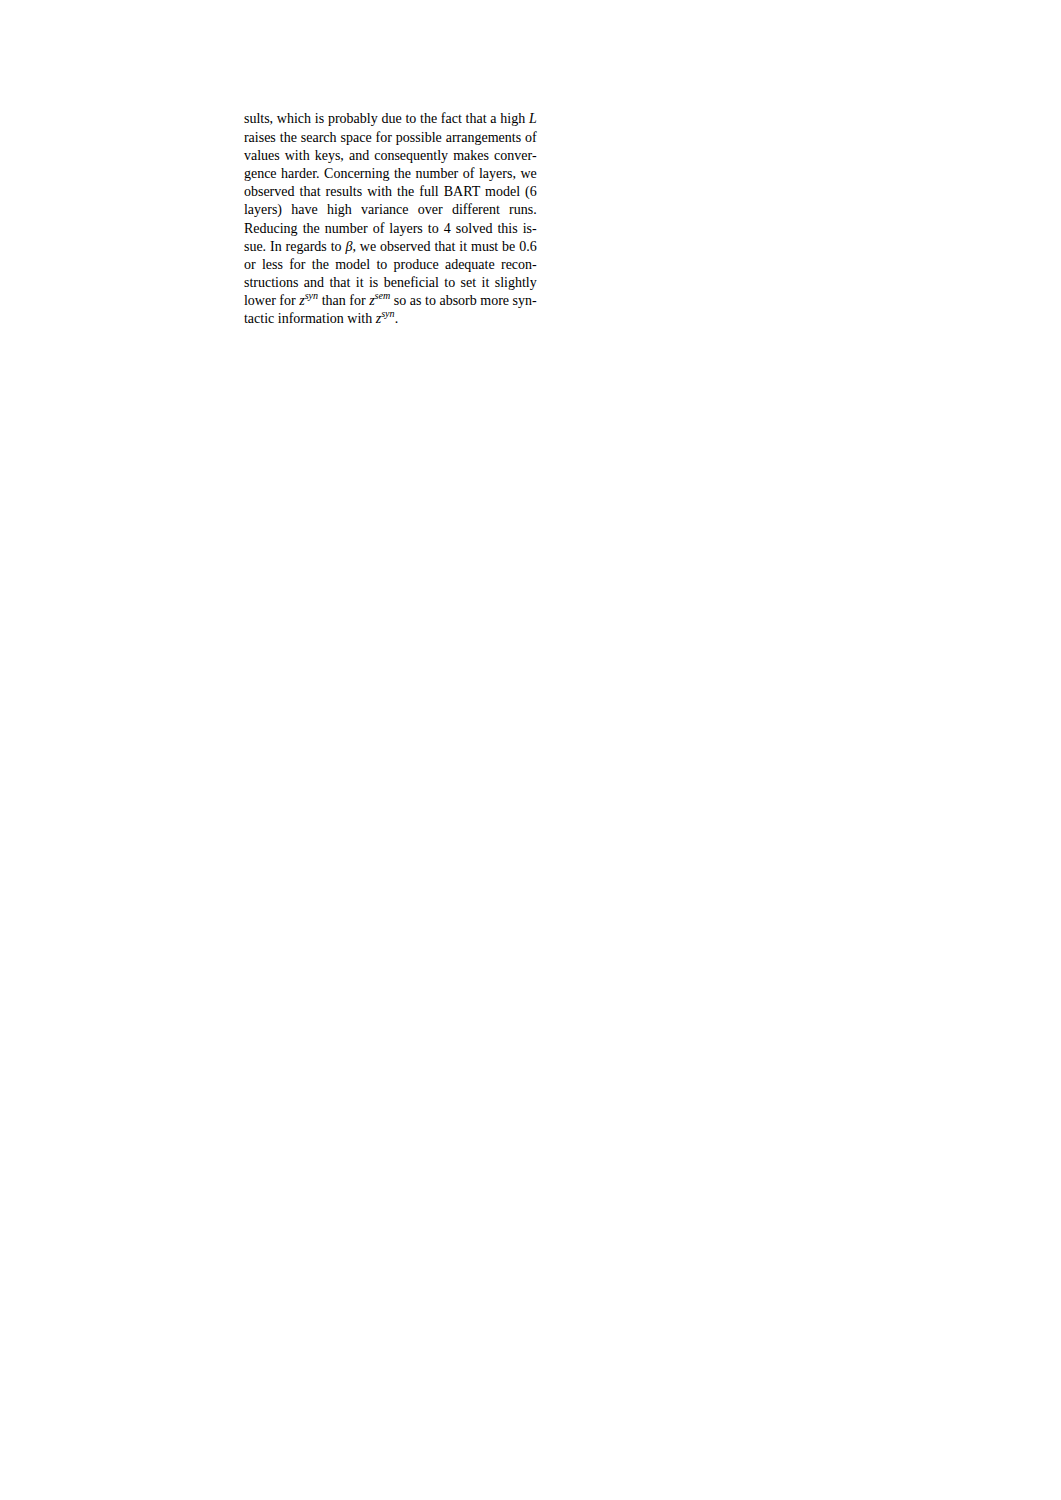sults, which is probably due to the fact that a high L raises the search space for possible arrangements of values with keys, and consequently makes convergence harder. Concerning the number of layers, we observed that results with the full BART model (6 layers) have high variance over different runs. Reducing the number of layers to 4 solved this issue. In regards to β, we observed that it must be 0.6 or less for the model to produce adequate reconstructions and that it is beneficial to set it slightly lower for zsyn than for zsem so as to absorb more syntactic information with zsyn.